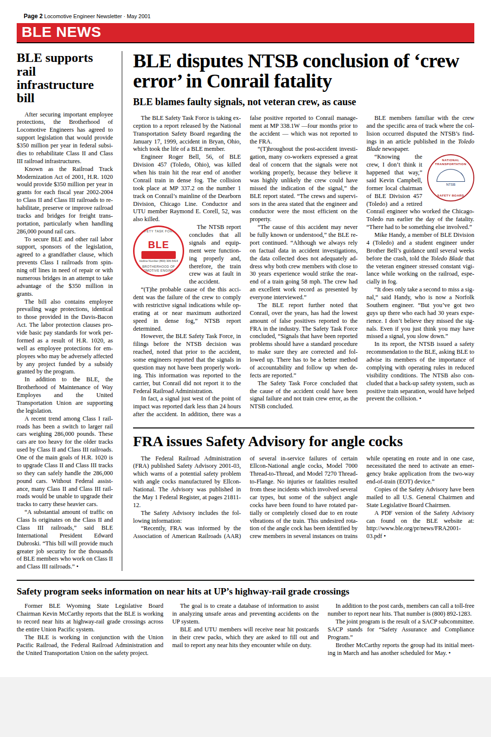Page 2 Locomotive Engineer Newsletter · May 2001
BLE NEWS
BLE supports rail infrastructure bill
After securing important employee protections, the Brotherhood of Locomotive Engineers has agreed to support legislation that would provide $350 million per year in federal subsidies to rehabilitate Class II and Class III railroad infrastructures.
Known as the Railroad Track Modernization Act of 2001, H.R. 1020 would provide $350 million per year in grants for each fiscal year 2002-2004 to Class II and Class III railroads to rehabilitate, preserve or improve railroad tracks and bridges for freight transportation, particularly when handling 286,000 pound rail cars.
To secure BLE and other rail labor support, sponsors of the legislation, agreed to a grandfather clause, which prevents Class I railroads from spinning off lines in need of repair or with numerous bridges in an attempt to take advantage of the $350 million in grants.
The bill also contains employee prevailing wage protections, identical to those provided in the Davis-Bacon Act. The labor protection clauses provide basic pay standards for work performed as a result of H.R. 1020, as well as employee protections for employees who may be adversely affected by any project funded by a subsidy granted by the program.
In addition to the BLE, the Brotherhood of Maintenance of Way Employes and the United Transportation Union are supporting the legislation.
A recent trend among Class I railroads has been a switch to larger rail cars weighing 286,000 pounds. These cars are too heavy for the older tracks used by Class II and Class III railroads. One of the main goals of H.R. 1020 is to upgrade Class II and Class III tracks so they can safely handle the 286,000 pound cars. Without Federal assistance, many Class II and Class III railroads would be unable to upgrade their tracks to carry these heavier cars.
“A substantial amount of traffic on Class Is originates on the Class II and Class III railroads,” said BLE International President Edward Dubroski. “This bill will provide much greater job security for the thousands of BLE members who work on Class II and Class III railroads.” •
BLE disputes NTSB conclusion of ‘crew error’ in Conrail fatality
BLE blames faulty signals, not veteran crew, as cause
The BLE Safety Task Force is taking exception to a report released by the National Transportation Safety Board regarding the January 17, 1999, accident in Bryan, Ohio, which took the life of a BLE member.
Engineer Roger Bell, 56, of BLE Division 457 (Toledo, Ohio), was killed when his train hit the rear end of another Conrail train in dense fog. The collision took place at MP 337.2 on the number 1 track on Conrail’s mainline of the Dearborn Division, Chicago Line. Conductor and UTU member Raymond E. Corell, 52, was also killed.
SAFETY TASK FORCE
BLE
Hotline Number (800) 306-5414
BROTHERHOOD OF LOCOMOTIVE ENGINEERS
The NTSB report concludes that all signals and equipment were functioning properly and, therefore, the train crew was at fault in the accident.
“(T)he probable cause of the this accident was the failure of the crew to comply with restrictive signal indications while operating at or near maximum authorized speed in dense fog,” NTSB report determined.
However, the BLE Safety Task Force, in filings before the NTSB decision was reached, noted that prior to the accident, some engineers reported that the signals in question may not have been properly working. This information was reported to the carrier, but Conrail did not report it to the Federal Railroad Administration.
In fact, a signal just west of the point of impact was reported dark less than 24 hours after the accident. In addition, there was a false positive reported to Conrail management at MP 338.1W —four months prior to the accident — which was not reported to the FRA.
“(T)hroughout the post-accident investigation, many co-workers expressed a great deal of concern that the signals were not working properly, because they believe it was highly unlikely the crew could have missed the indication of the signal,” the BLE report stated. “The crews and supervisors in the area stated that the engineer and conductor were the most efficient on the property.
“The cause of this accident may never be fully known or understood,” the BLE report continued. “Although we always rely on factual data in accident investigations, the data collected does not adequately address why both crew members with close to 30 years experience would strike the rear-end of a train going 58 mph. The crew had an excellent work record as presented by everyone interviewed.”
The BLE report further noted that Conrail, over the years, has had the lowest amount of false positives reported to the FRA in the industry. The Safety Task Force concluded, “Signals that have been reported problems should have a standard procedure to make sure they are corrected and followed up. There has to be a better method of accountability and follow up when defects are reported.”
The Safety Task Force concluded that the cause of the accident could have been signal failure and not train crew error, as the NTSB concluded.
BLE members familiar with the crew and the specific area of track where the collision occurred disputed the NTSB’s findings in an article published in the Toledo Blade newspaper.
NATIONAL TRANSPORTATION
NTSB
SAFETY BOARD
“Knowing the crew, I don’t think it happened that way,” said Kevin Campbell, former local chairman of BLE Division 457 (Toledo) and a retired Conrail engineer who worked the Chicago-Toledo run earlier the day of the fatality. “There had to be something else involved.”
Mike Handy, a member of BLE Division 4 (Toledo) and a student engineer under Brother Bell’s guidance until several weeks before the crash, told the Toledo Blade that the veteran engineer stressed constant vigilance while working on the railroad, especially in fog.
“It does only take a second to miss a signal,” said Handy, who is now a Norfolk Southern engineer. “But you’ve got two guys up there who each had 30 years experience. I don’t believe they missed the signals. Even if you just think you may have missed a signal, you slow down.”
In its report, the NTSB issued a safety recommendation to the BLE, asking BLE to advise its members of the importance of complying with operating rules in reduced visibility conditions. The NTSB also concluded that a back-up safety system, such as positive train separation, would have helped prevent the collision. •
FRA issues Safety Advisory for angle cocks
The Federal Railroad Administration (FRA) published Safety Advisory 2001-03, which warns of a potential safety problem with angle cocks manufactured by Ellcon-National. The Advisory was published in the May 1 Federal Register, at pages 21811-12.
The Safety Advisory includes the following information:
“Recently, FRA was informed by the Association of American Railroads (AAR) of several in-service failures of certain Ellcon-National angle cocks, Model 7000 Thread-to-Thread, and Model 7270 Thread-to-Flange. No injuries or fatalities resulted from these incidents which involved several car types, but some of the subject angle cocks have been found to have rotated partially or completely closed due to en route vibrations of the train. This undesired rotation of the angle cock has been identified by crew members in several instances on trains while operating en route and in one case, necessitated the need to activate an emergency brake application from the two-way end-of-train (EOT) device.”
Copies of the Safety Advisory have been mailed to all U.S. General Chairmen and State Legislative Board Chairmen.
A PDF version of the Safety Advisory can found on the BLE website at: http://www.ble.org/pr/news/FRA2001-03.pdf •
Safety program seeks information on near hits at UP’s highway-rail grade crossings
Former BLE Wyoming State Legislative Board Chairman Kevin McCarthy reports that the BLE is working to record near hits at highway-rail grade crossings across the entire Union Pacific system.
The BLE is working in conjunction with the Union Pacific Railroad, the Federal Railroad Administration and the United Transportation Union on the safety project.
The goal is to create a database of information to assist in analyzing unsafe areas and preventing accidents on the UP system.
BLE and UTU members will receive near hit postcards in their crew packs, which they are asked to fill out and mail to report any near hits they encounter while on duty.
In addition to the post cards, members can call a toll-free number to report near hits. That number is (800) 892-1283.
The joint program is the result of a SACP subcommittee. SACP stands for “Safety Assurance and Compliance Program.”
Brother McCarthy reports the group had its initial meeting in March and has another scheduled for May. •